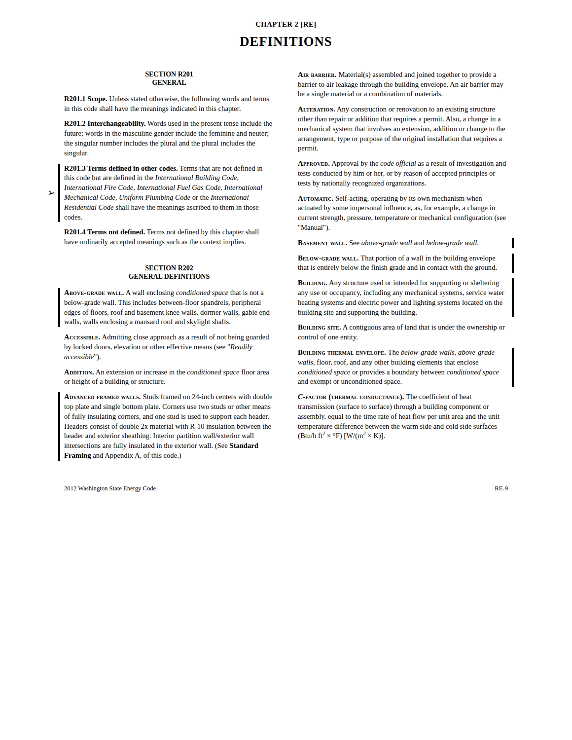CHAPTER 2 [RE]
DEFINITIONS
SECTION R201
GENERAL
R201.1 Scope. Unless stated otherwise, the following words and terms in this code shall have the meanings indicated in this chapter.
R201.2 Interchangeability. Words used in the present tense include the future; words in the masculine gender include the feminine and neuter; the singular number includes the plural and the plural includes the singular.
➢
R201.3 Terms defined in other codes. Terms that are not defined in this code but are defined in the International Building Code, International Fire Code, International Fuel Gas Code, International Mechanical Code, Uniform Plumbing Code or the International Residential Code shall have the meanings ascribed to them in those codes.
R201.4 Terms not defined. Terms not defined by this chapter shall have ordinarily accepted meanings such as the context implies.
SECTION R202
GENERAL DEFINITIONS
Above-grade wall. A wall enclosing conditioned space that is not a below-grade wall. This includes between-floor spandrels, peripheral edges of floors, roof and basement knee walls, dormer walls, gable end walls, walls enclosing a mansard roof and skylight shafts.
Accessible. Admitting close approach as a result of not being guarded by locked doors, elevation or other effective means (see "Readily accessible").
Addition. An extension or increase in the conditioned space floor area or height of a building or structure.
Advanced framed walls. Studs framed on 24-inch centers with double top plate and single bottom plate. Corners use two studs or other means of fully insulating corners, and one stud is used to support each header. Headers consist of double 2x material with R-10 insulation between the header and exterior sheathing. Interior partition wall/exterior wall intersections are fully insulated in the exterior wall. (See Standard Framing and Appendix A, of this code.)
Air barrier. Material(s) assembled and joined together to provide a barrier to air leakage through the building envelope. An air barrier may be a single material or a combination of materials.
Alteration. Any construction or renovation to an existing structure other than repair or addition that requires a permit. Also, a change in a mechanical system that involves an extension, addition or change to the arrangement, type or purpose of the original installation that requires a permit.
Approved. Approval by the code official as a result of investigation and tests conducted by him or her, or by reason of accepted principles or tests by nationally recognized organizations.
Automatic. Self-acting, operating by its own mechanism when actuated by some impersonal influence, as, for example, a change in current strength, pressure, temperature or mechanical configuration (see "Manual").
Basement wall. See above-grade wall and below-grade wall.
Below-grade wall. That portion of a wall in the building envelope that is entirely below the finish grade and in contact with the ground.
Building. Any structure used or intended for supporting or sheltering any use or occupancy, including any mechanical systems, service water heating systems and electric power and lighting systems located on the building site and supporting the building.
Building site. A contiguous area of land that is under the ownership or control of one entity.
Building thermal envelope. The below-grade walls, above-grade walls, floor, roof, and any other building elements that enclose conditioned space or provides a boundary between conditioned space and exempt or unconditioned space.
C-factor (thermal conductance). The coefficient of heat transmission (surface to surface) through a building component or assembly, equal to the time rate of heat flow per unit area and the unit temperature difference between the warm side and cold side surfaces (Btu/h ft2 × °F) [W/(m2 × K)].
2012 Washington State Energy Code RE-9